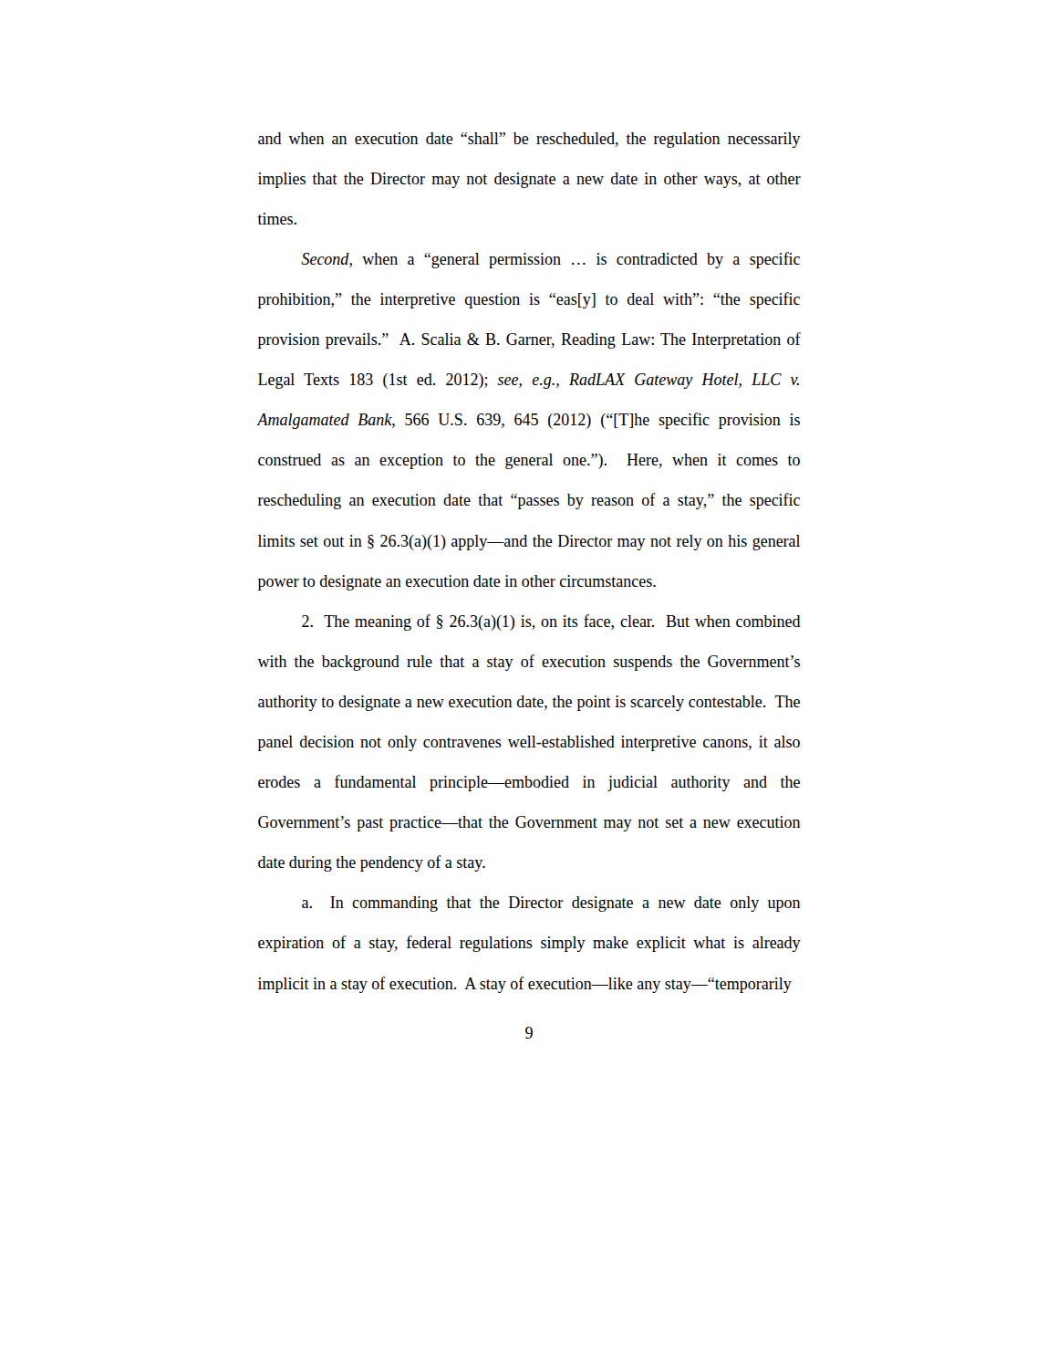and when an execution date “shall” be rescheduled, the regulation necessarily implies that the Director may not designate a new date in other ways, at other times.
Second, when a “general permission … is contradicted by a specific prohibition,” the interpretive question is “eas[y] to deal with”: “the specific provision prevails.” A. Scalia & B. Garner, Reading Law: The Interpretation of Legal Texts 183 (1st ed. 2012); see, e.g., RadLAX Gateway Hotel, LLC v. Amalgamated Bank, 566 U.S. 639, 645 (2012) (“[T]he specific provision is construed as an exception to the general one.”). Here, when it comes to rescheduling an execution date that “passes by reason of a stay,” the specific limits set out in § 26.3(a)(1) apply—and the Director may not rely on his general power to designate an execution date in other circumstances.
2. The meaning of § 26.3(a)(1) is, on its face, clear. But when combined with the background rule that a stay of execution suspends the Government’s authority to designate a new execution date, the point is scarcely contestable. The panel decision not only contravenes well-established interpretive canons, it also erodes a fundamental principle—embodied in judicial authority and the Government’s past practice—that the Government may not set a new execution date during the pendency of a stay.
a. In commanding that the Director designate a new date only upon expiration of a stay, federal regulations simply make explicit what is already implicit in a stay of execution. A stay of execution—like any stay—“temporarily
9